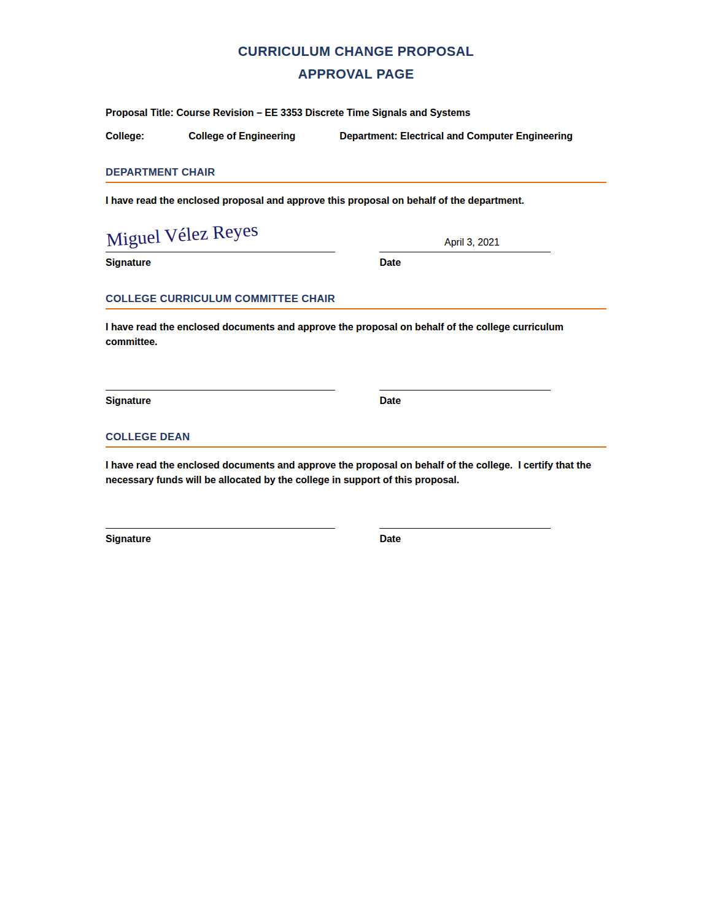CURRICULUM CHANGE PROPOSAL
APPROVAL PAGE
Proposal Title: Course Revision – EE 3353 Discrete Time Signals and Systems
College: College of Engineering Department: Electrical and Computer Engineering
DEPARTMENT CHAIR
I have read the enclosed proposal and approve this proposal on behalf of the department.
Miguel Vélez Reyes
Signature
April 3, 2021
Date
COLLEGE CURRICULUM COMMITTEE CHAIR
I have read the enclosed documents and approve the proposal on behalf of the college curriculum committee.
Signature
Date
COLLEGE DEAN
I have read the enclosed documents and approve the proposal on behalf of the college. I certify that the necessary funds will be allocated by the college in support of this proposal.
Signature
Date